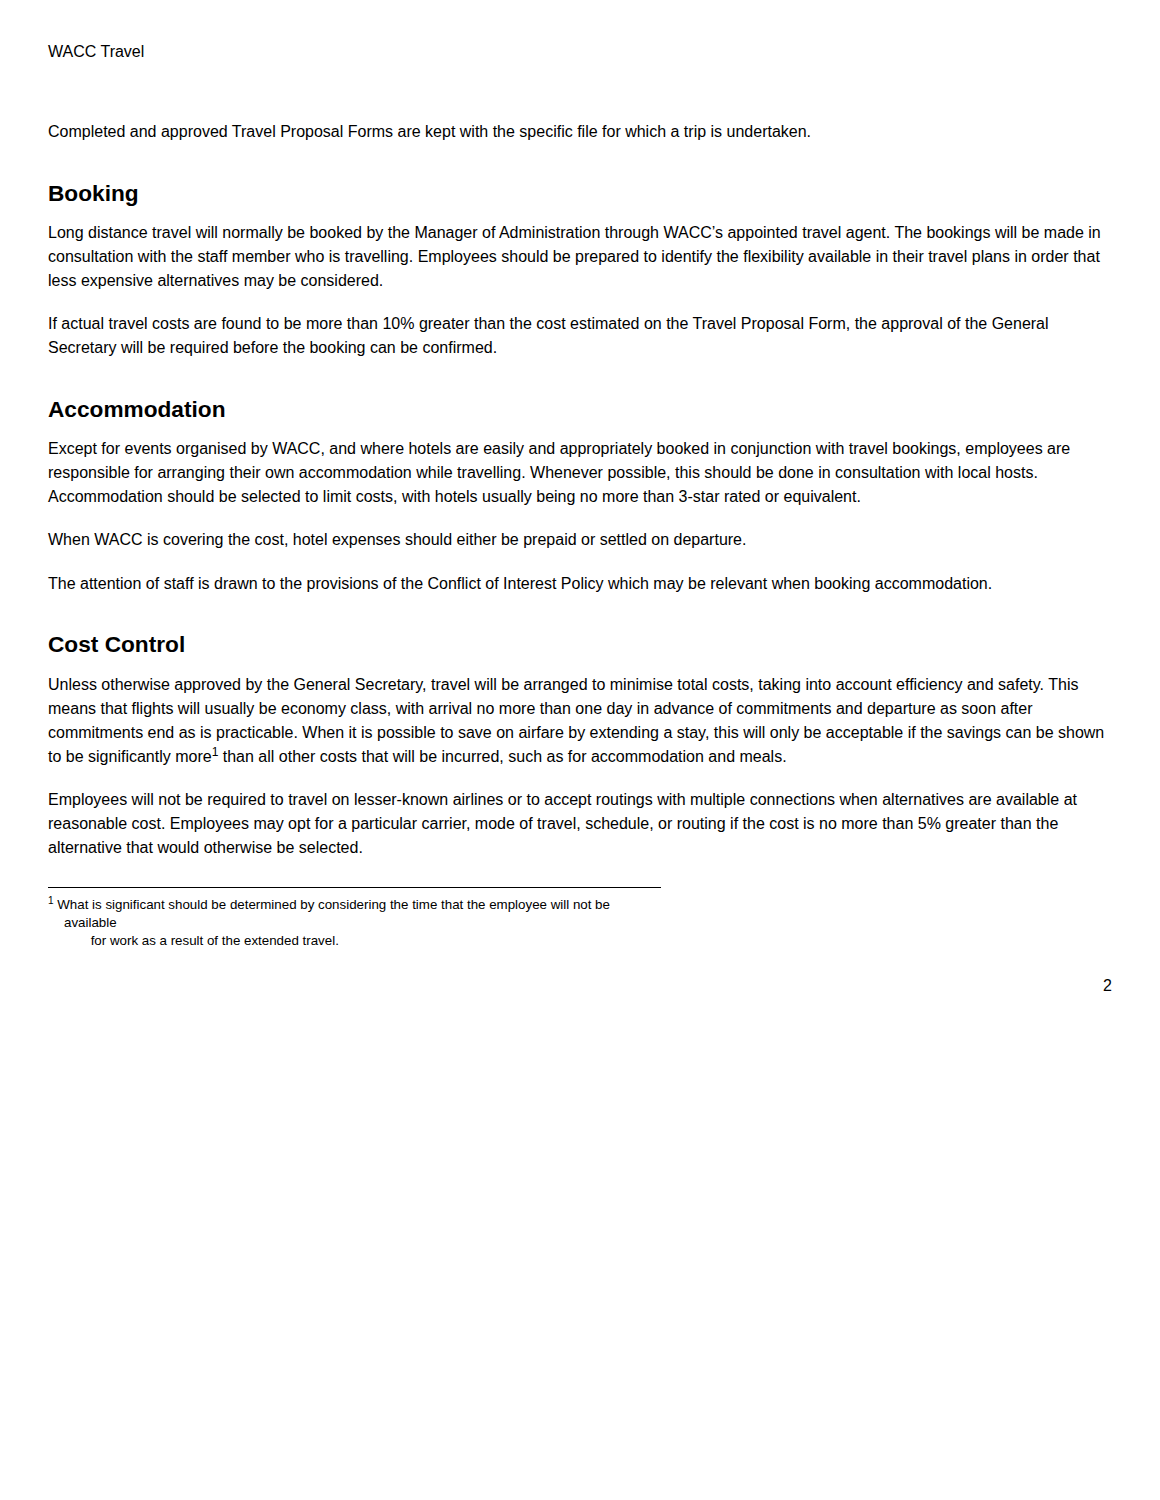WACC Travel
Completed and approved Travel Proposal Forms are kept with the specific file for which a trip is undertaken.
Booking
Long distance travel will normally be booked by the Manager of Administration through WACC’s appointed travel agent. The bookings will be made in consultation with the staff member who is travelling. Employees should be prepared to identify the flexibility available in their travel plans in order that less expensive alternatives may be considered.
If actual travel costs are found to be more than 10% greater than the cost estimated on the Travel Proposal Form, the approval of the General Secretary will be required before the booking can be confirmed.
Accommodation
Except for events organised by WACC, and where hotels are easily and appropriately booked in conjunction with travel bookings, employees are responsible for arranging their own accommodation while travelling. Whenever possible, this should be done in consultation with local hosts. Accommodation should be selected to limit costs, with hotels usually being no more than 3-star rated or equivalent.
When WACC is covering the cost, hotel expenses should either be prepaid or settled on departure.
The attention of staff is drawn to the provisions of the Conflict of Interest Policy which may be relevant when booking accommodation.
Cost Control
Unless otherwise approved by the General Secretary, travel will be arranged to minimise total costs, taking into account efficiency and safety. This means that flights will usually be economy class, with arrival no more than one day in advance of commitments and departure as soon after commitments end as is practicable. When it is possible to save on airfare by extending a stay, this will only be acceptable if the savings can be shown to be significantly more1 than all other costs that will be incurred, such as for accommodation and meals.
Employees will not be required to travel on lesser-known airlines or to accept routings with multiple connections when alternatives are available at reasonable cost. Employees may opt for a particular carrier, mode of travel, schedule, or routing if the cost is no more than 5% greater than the alternative that would otherwise be selected.
1 What is significant should be determined by considering the time that the employee will not be available
for work as a result of the extended travel.
2